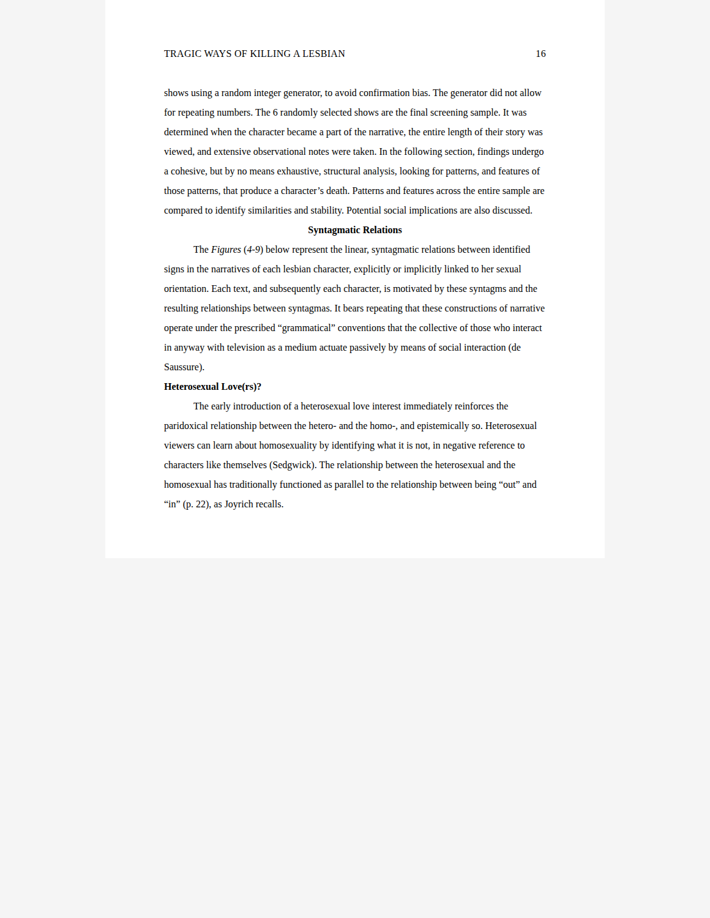Tragic Ways of Killing a Lesbian
16
shows using a random integer generator, to avoid confirmation bias. The generator did not allow for repeating numbers. The 6 randomly selected shows are the final screening sample. It was determined when the character became a part of the narrative, the entire length of their story was viewed, and extensive observational notes were taken. In the following section, findings undergo a cohesive, but by no means exhaustive, structural analysis, looking for patterns, and features of those patterns, that produce a character’s death. Patterns and features across the entire sample are compared to identify similarities and stability. Potential social implications are also discussed.
Syntagmatic Relations
The Figures (4-9) below represent the linear, syntagmatic relations between identified signs in the narratives of each lesbian character, explicitly or implicitly linked to her sexual orientation. Each text, and subsequently each character, is motivated by these syntagms and the resulting relationships between syntagmas. It bears repeating that these constructions of narrative operate under the prescribed “grammatical” conventions that the collective of those who interact in anyway with television as a medium actuate passively by means of social interaction (de Saussure).
Heterosexual Love(rs)?
The early introduction of a heterosexual love interest immediately reinforces the paridoxical relationship between the hetero- and the homo-, and epistemically so. Heterosexual viewers can learn about homosexuality by identifying what it is not, in negative reference to characters like themselves (Sedgwick). The relationship between the heterosexual and the homosexual has traditionally functioned as parallel to the relationship between being “out” and “in” (p. 22), as Joyrich recalls.